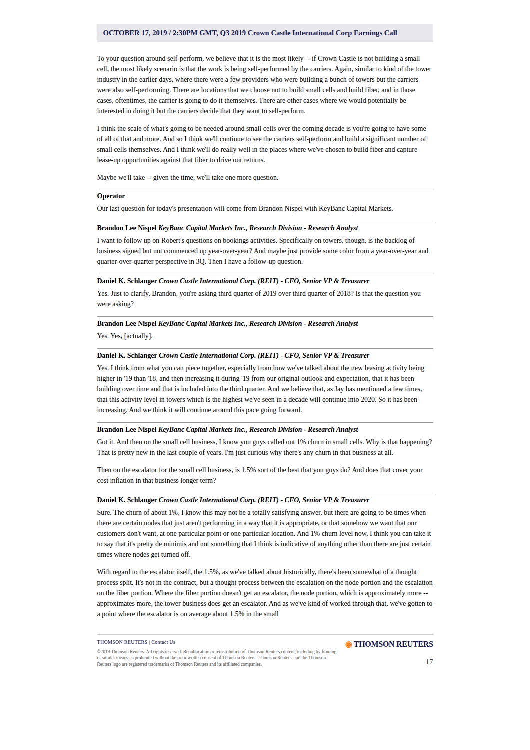OCTOBER 17, 2019 / 2:30PM GMT, Q3 2019 Crown Castle International Corp Earnings Call
To your question around self-perform, we believe that it is the most likely -- if Crown Castle is not building a small cell, the most likely scenario is that the work is being self-performed by the carriers. Again, similar to kind of the tower industry in the earlier days, where there were a few providers who were building a bunch of towers but the carriers were also self-performing. There are locations that we choose not to build small cells and build fiber, and in those cases, oftentimes, the carrier is going to do it themselves. There are other cases where we would potentially be interested in doing it but the carriers decide that they want to self-perform.
I think the scale of what's going to be needed around small cells over the coming decade is you're going to have some of all of that and more. And so I think we'll continue to see the carriers self-perform and build a significant number of small cells themselves. And I think we'll do really well in the places where we've chosen to build fiber and capture lease-up opportunities against that fiber to drive our returns.
Maybe we'll take -- given the time, we'll take one more question.
Operator
Our last question for today's presentation will come from Brandon Nispel with KeyBanc Capital Markets.
Brandon Lee Nispel KeyBanc Capital Markets Inc., Research Division - Research Analyst
I want to follow up on Robert's questions on bookings activities. Specifically on towers, though, is the backlog of business signed but not commenced up year-over-year? And maybe just provide some color from a year-over-year and quarter-over-quarter perspective in 3Q. Then I have a follow-up question.
Daniel K. Schlanger Crown Castle International Corp. (REIT) - CFO, Senior VP & Treasurer
Yes. Just to clarify, Brandon, you're asking third quarter of 2019 over third quarter of 2018? Is that the question you were asking?
Brandon Lee Nispel KeyBanc Capital Markets Inc., Research Division - Research Analyst
Yes. Yes, [actually].
Daniel K. Schlanger Crown Castle International Corp. (REIT) - CFO, Senior VP & Treasurer
Yes. I think from what you can piece together, especially from how we've talked about the new leasing activity being higher in '19 than '18, and then increasing it during '19 from our original outlook and expectation, that it has been building over time and that is included into the third quarter. And we believe that, as Jay has mentioned a few times, that this activity level in towers which is the highest we've seen in a decade will continue into 2020. So it has been increasing. And we think it will continue around this pace going forward.
Brandon Lee Nispel KeyBanc Capital Markets Inc., Research Division - Research Analyst
Got it. And then on the small cell business, I know you guys called out 1% churn in small cells. Why is that happening? That is pretty new in the last couple of years. I'm just curious why there's any churn in that business at all.
Then on the escalator for the small cell business, is 1.5% sort of the best that you guys do? And does that cover your cost inflation in that business longer term?
Daniel K. Schlanger Crown Castle International Corp. (REIT) - CFO, Senior VP & Treasurer
Sure. The churn of about 1%, I know this may not be a totally satisfying answer, but there are going to be times when there are certain nodes that just aren't performing in a way that it is appropriate, or that somehow we want that our customers don't want, at one particular point or one particular location. And 1% churn level now, I think you can take it to say that it's pretty de minimis and not something that I think is indicative of anything other than there are just certain times where nodes get turned off.
With regard to the escalator itself, the 1.5%, as we've talked about historically, there's been somewhat of a thought process split. It's not in the contract, but a thought process between the escalation on the node portion and the escalation on the fiber portion. Where the fiber portion doesn't get an escalator, the node portion, which is approximately more -- approximates more, the tower business does get an escalator. And as we've kind of worked through that, we've gotten to a point where the escalator is on average about 1.5% in the small
THOMSON REUTERS | Contact Us
©2019 Thomson Reuters. All rights reserved. Republication or redistribution of Thomson Reuters content, including by framing or similar means, is prohibited without the prior written consent of Thomson Reuters. 'Thomson Reuters' and the Thomson Reuters logo are registered trademarks of Thomson Reuters and its affiliated companies.
◉ THOMSON REUTERS
17